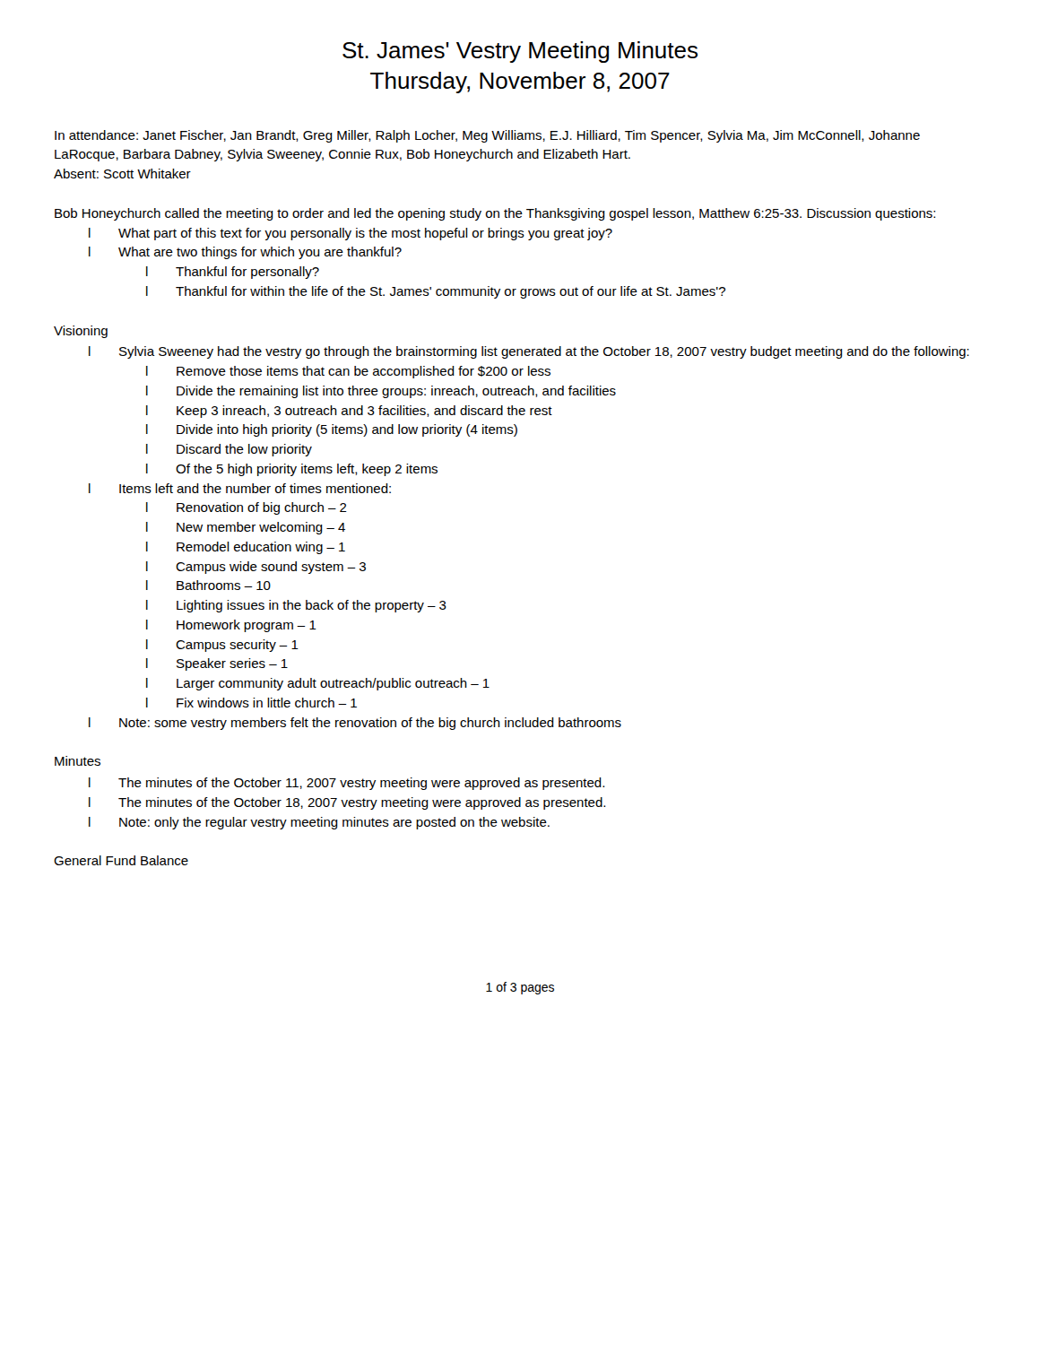St. James' Vestry Meeting Minutes
Thursday, November 8, 2007
In attendance: Janet Fischer, Jan Brandt, Greg Miller, Ralph Locher, Meg Williams, E.J. Hilliard, Tim Spencer, Sylvia Ma, Jim McConnell, Johanne LaRocque, Barbara Dabney, Sylvia Sweeney, Connie Rux, Bob Honeychurch and Elizabeth Hart.
Absent: Scott Whitaker
Bob Honeychurch called the meeting to order and led the opening study on the Thanksgiving gospel lesson, Matthew 6:25-33. Discussion questions:
What part of this text for you personally is the most hopeful or brings you great joy?
What are two things for which you are thankful?
Thankful for personally?
Thankful for within the life of the St. James' community or grows out of our life at St. James'?
Visioning
Sylvia Sweeney had the vestry go through the brainstorming list generated at the October 18, 2007 vestry budget meeting and do the following:
Remove those items that can be accomplished for $200 or less
Divide the remaining list into three groups: inreach, outreach, and facilities
Keep 3 inreach, 3 outreach and 3 facilities, and discard the rest
Divide into high priority (5 items) and low priority (4 items)
Discard the low priority
Of the 5 high priority items left, keep 2 items
Items left and the number of times mentioned:
Renovation of big church – 2
New member welcoming – 4
Remodel education wing – 1
Campus wide sound system – 3
Bathrooms – 10
Lighting issues in the back of the property – 3
Homework program – 1
Campus security – 1
Speaker series – 1
Larger community adult outreach/public outreach – 1
Fix windows in little church – 1
Note: some vestry members felt the renovation of the big church included bathrooms
Minutes
The minutes of the October 11, 2007 vestry meeting were approved as presented.
The minutes of the October 18, 2007 vestry meeting were approved as presented.
Note: only the regular vestry meeting minutes are posted on the website.
General Fund Balance
1 of 3 pages